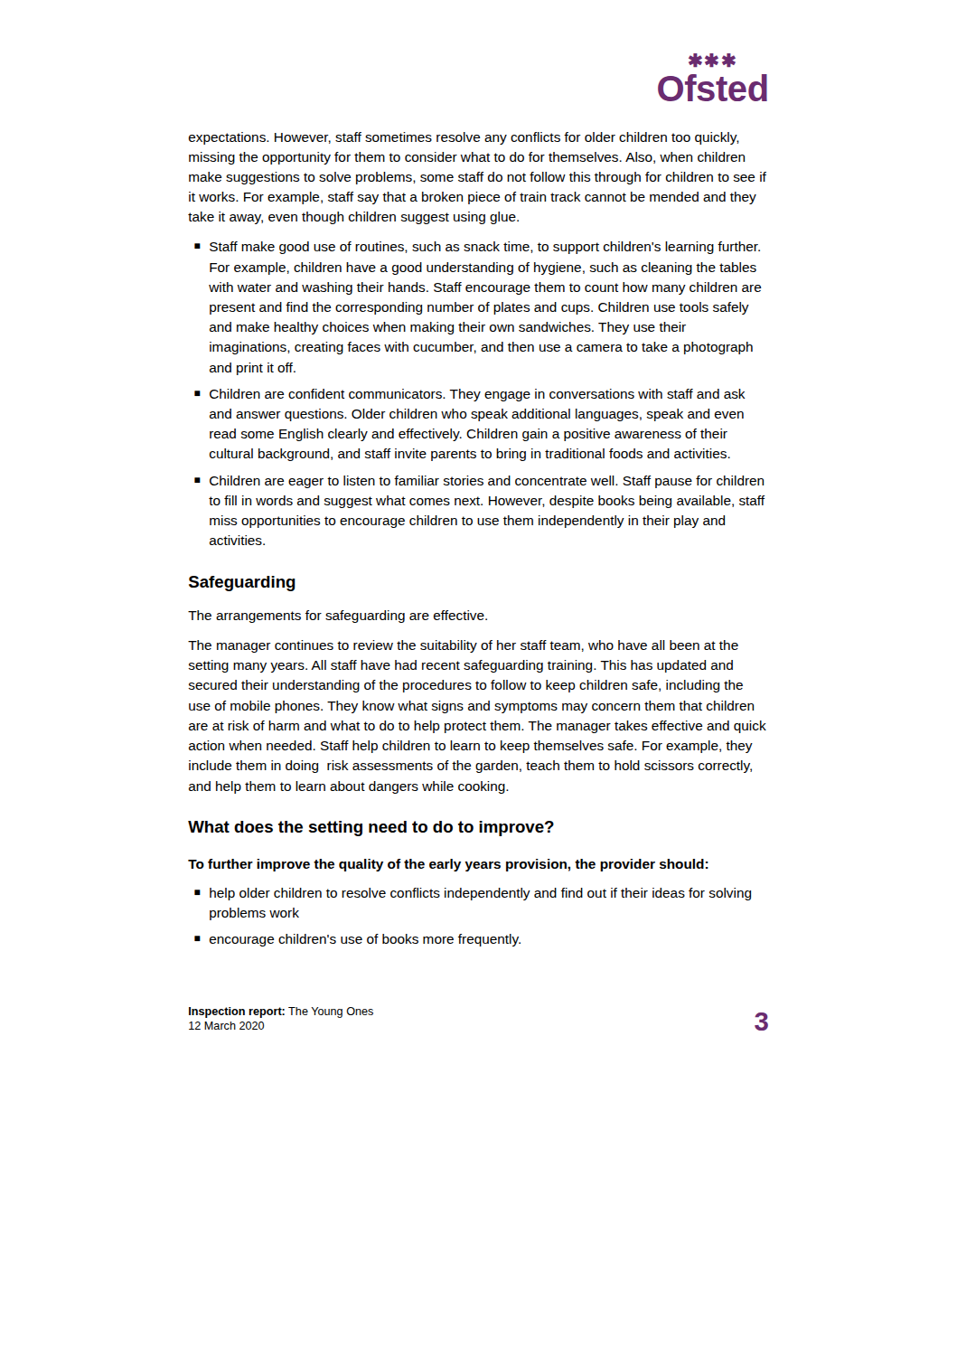✱✱✱ Ofsted
expectations. However, staff sometimes resolve any conflicts for older children too quickly, missing the opportunity for them to consider what to do for themselves. Also, when children make suggestions to solve problems, some staff do not follow this through for children to see if it works. For example, staff say that a broken piece of train track cannot be mended and they take it away, even though children suggest using glue.
Staff make good use of routines, such as snack time, to support children's learning further. For example, children have a good understanding of hygiene, such as cleaning the tables with water and washing their hands. Staff encourage them to count how many children are present and find the corresponding number of plates and cups. Children use tools safely and make healthy choices when making their own sandwiches. They use their imaginations, creating faces with cucumber, and then use a camera to take a photograph and print it off.
Children are confident communicators. They engage in conversations with staff and ask and answer questions. Older children who speak additional languages, speak and even read some English clearly and effectively. Children gain a positive awareness of their cultural background, and staff invite parents to bring in traditional foods and activities.
Children are eager to listen to familiar stories and concentrate well. Staff pause for children to fill in words and suggest what comes next. However, despite books being available, staff miss opportunities to encourage children to use them independently in their play and activities.
Safeguarding
The arrangements for safeguarding are effective.
The manager continues to review the suitability of her staff team, who have all been at the setting many years. All staff have had recent safeguarding training. This has updated and secured their understanding of the procedures to follow to keep children safe, including the use of mobile phones. They know what signs and symptoms may concern them that children are at risk of harm and what to do to help protect them. The manager takes effective and quick action when needed. Staff help children to learn to keep themselves safe. For example, they include them in doing risk assessments of the garden, teach them to hold scissors correctly, and help them to learn about dangers while cooking.
What does the setting need to do to improve?
To further improve the quality of the early years provision, the provider should:
help older children to resolve conflicts independently and find out if their ideas for solving problems work
encourage children's use of books more frequently.
Inspection report: The Young Ones
12 March 2020
3